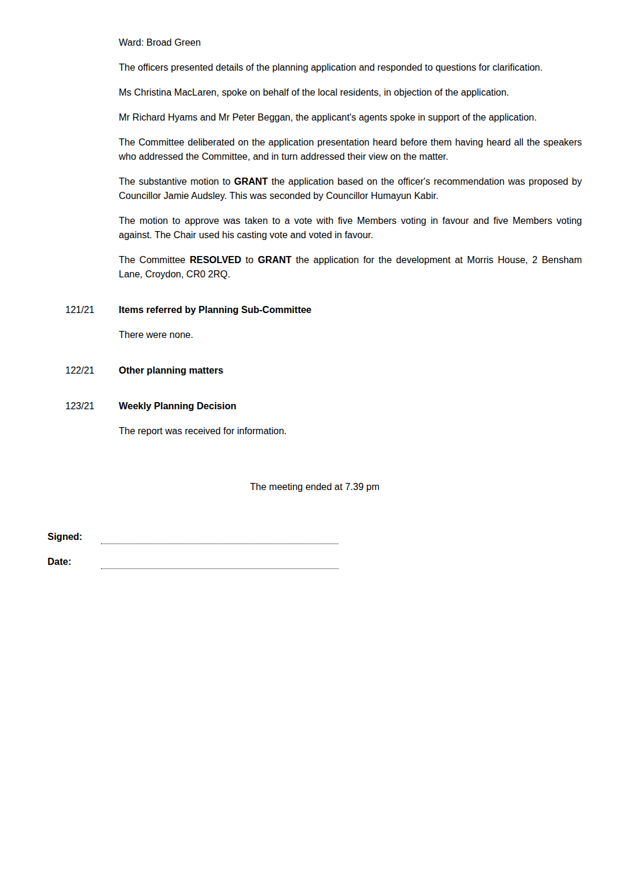Ward: Broad Green
The officers presented details of the planning application and responded to questions for clarification.
Ms Christina MacLaren, spoke on behalf of the local residents, in objection of the application.
Mr Richard Hyams and Mr Peter Beggan, the applicant's agents spoke in support of the application.
The Committee deliberated on the application presentation heard before them having heard all the speakers who addressed the Committee, and in turn addressed their view on the matter.
The substantive motion to GRANT the application based on the officer's recommendation was proposed by Councillor Jamie Audsley. This was seconded by Councillor Humayun Kabir.
The motion to approve was taken to a vote with five Members voting in favour and five Members voting against. The Chair used his casting vote and voted in favour.
The Committee RESOLVED to GRANT the application for the development at Morris House, 2 Bensham Lane, Croydon, CR0 2RQ.
121/21
Items referred by Planning Sub-Committee
There were none.
122/21
Other planning matters
123/21
Weekly Planning Decision
The report was received for information.
The meeting ended at 7.39 pm
Signed:
Date: